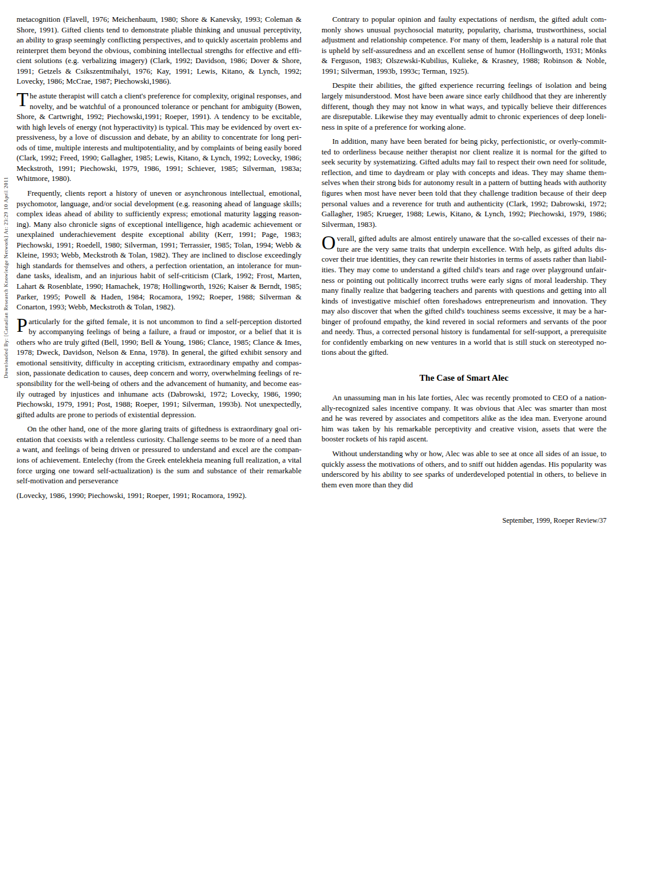Downloaded By: [Canadian Research Knowledge Network] At: 23:29 10 April 2011
metacognition (Flavell, 1976; Meichenbaum, 1980; Shore & Kanevsky, 1993; Coleman & Shore, 1991). Gifted clients tend to demonstrate pliable thinking and unusual perceptivity, an ability to grasp seemingly conflicting perspectives, and to quickly ascertain problems and reinterpret them beyond the obvious, combining intellectual strengths for effective and efficient solutions (e.g. verbalizing imagery) (Clark, 1992; Davidson, 1986; Dover & Shore, 1991; Getzels & Csikszentmihalyi, 1976; Kay, 1991; Lewis, Kitano, & Lynch, 1992; Lovecky, 1986; McCrae, 1987; Piechowski,1986).
The astute therapist will catch a client's preference for complexity, original responses, and novelty, and be watchful of a pronounced tolerance or penchant for ambiguity (Bowen, Shore, & Cartwright, 1992; Piechowski,1991; Roeper, 1991). A tendency to be excitable, with high levels of energy (not hyperactivity) is typical. This may be evidenced by overt expressiveness, by a love of discussion and debate, by an ability to concentrate for long periods of time, multiple interests and multipotentiality, and by complaints of being easily bored (Clark, 1992; Freed, 1990; Gallagher, 1985; Lewis, Kitano, & Lynch, 1992; Lovecky, 1986; Meckstroth, 1991; Piechowski, 1979, 1986, 1991; Schiever, 1985; Silverman, 1983a; Whitmore, 1980).
Frequently, clients report a history of uneven or asynchronous intellectual, emotional, psychomotor, language, and/or social development (e.g. reasoning ahead of language skills; complex ideas ahead of ability to sufficiently express; emotional maturity lagging reasoning). Many also chronicle signs of exceptional intelligence, high academic achievement or unexplained underachievement despite exceptional ability (Kerr, 1991; Page, 1983; Piechowski, 1991; Roedell, 1980; Silverman, 1991; Terrassier, 1985; Tolan, 1994; Webb & Kleine, 1993; Webb, Meckstroth & Tolan, 1982). They are inclined to disclose exceedingly high standards for themselves and others, a perfection orientation, an intolerance for mundane tasks, idealism, and an injurious habit of self-criticism (Clark, 1992; Frost, Marten, Lahart & Rosenblate, 1990; Hamachek, 1978; Hollingworth, 1926; Kaiser & Berndt, 1985; Parker, 1995; Powell & Haden, 1984; Rocamora, 1992; Roeper, 1988; Silverman & Conarton, 1993; Webb, Meckstroth & Tolan, 1982).
Particularly for the gifted female, it is not uncommon to find a self-perception distorted by accompanying feelings of being a failure, a fraud or impostor, or a belief that it is others who are truly gifted (Bell, 1990; Bell & Young, 1986; Clance, 1985; Clance & Imes, 1978; Dweck, Davidson, Nelson & Enna, 1978). In general, the gifted exhibit sensory and emotional sensitivity, difficulty in accepting criticism, extraordinary empathy and compassion, passionate dedication to causes, deep concern and worry, overwhelming feelings of responsibility for the well-being of others and the advancement of humanity, and become easily outraged by injustices and inhumane acts (Dabrowski, 1972; Lovecky, 1986, 1990; Piechowski, 1979, 1991; Post, 1988; Roeper, 1991; Silverman, 1993b). Not unexpectedly, gifted adults are prone to periods of existential depression.
On the other hand, one of the more glaring traits of giftedness is extraordinary goal orientation that coexists with a relentless curiosity. Challenge seems to be more of a need than a want, and feelings of being driven or pressured to understand and excel are the companions of achievement. Entelechy (from the Greek entelekheia meaning full realization, a vital force urging one toward self-actualization) is the sum and substance of their remarkable self-motivation and perseverance
(Lovecky, 1986, 1990; Piechowski, 1991; Roeper, 1991; Rocamora, 1992).
Contrary to popular opinion and faulty expectations of nerdism, the gifted adult commonly shows unusual psychosocial maturity, popularity, charisma, trustworthiness, social adjustment and relationship competence. For many of them, leadership is a natural role that is upheld by self-assuredness and an excellent sense of humor (Hollingworth, 1931; Mönks & Ferguson, 1983; Olszewski-Kubilius, Kulieke, & Krasney, 1988; Robinson & Noble, 1991; Silverman, 1993b, 1993c; Terman, 1925).
Despite their abilities, the gifted experience recurring feelings of isolation and being largely misunderstood. Most have been aware since early childhood that they are inherently different, though they may not know in what ways, and typically believe their differences are disreputable. Likewise they may eventually admit to chronic experiences of deep loneliness in spite of a preference for working alone.
In addition, many have been berated for being picky, perfectionistic, or overly-committed to orderliness because neither therapist nor client realize it is normal for the gifted to seek security by systematizing. Gifted adults may fail to respect their own need for solitude, reflection, and time to daydream or play with concepts and ideas. They may shame themselves when their strong bids for autonomy result in a pattern of butting heads with authority figures when most have never been told that they challenge tradition because of their deep personal values and a reverence for truth and authenticity (Clark, 1992; Dabrowski, 1972; Gallagher, 1985; Krueger, 1988; Lewis, Kitano, & Lynch, 1992; Piechowski, 1979, 1986; Silverman, 1983).
Overall, gifted adults are almost entirely unaware that the so-called excesses of their nature are the very same traits that underpin excellence. With help, as gifted adults discover their true identities, they can rewrite their histories in terms of assets rather than liabilities. They may come to understand a gifted child's tears and rage over playground unfairness or pointing out politically incorrect truths were early signs of moral leadership. They many finally realize that badgering teachers and parents with questions and getting into all kinds of investigative mischief often foreshadows entrepreneurism and innovation. They may also discover that when the gifted child's touchiness seems excessive, it may be a harbinger of profound empathy, the kind revered in social reformers and servants of the poor and needy. Thus, a corrected personal history is fundamental for self-support, a prerequisite for confidently embarking on new ventures in a world that is still stuck on stereotyped notions about the gifted.
The Case of Smart Alec
An unassuming man in his late forties, Alec was recently promoted to CEO of a nationally-recognized sales incentive company. It was obvious that Alec was smarter than most and he was revered by associates and competitors alike as the idea man. Everyone around him was taken by his remarkable perceptivity and creative vision, assets that were the booster rockets of his rapid ascent.
Without understanding why or how, Alec was able to see at once all sides of an issue, to quickly assess the motivations of others, and to sniff out hidden agendas. His popularity was underscored by his ability to see sparks of underdeveloped potential in others, to believe in them even more than they did
September, 1999, Roeper Review/37